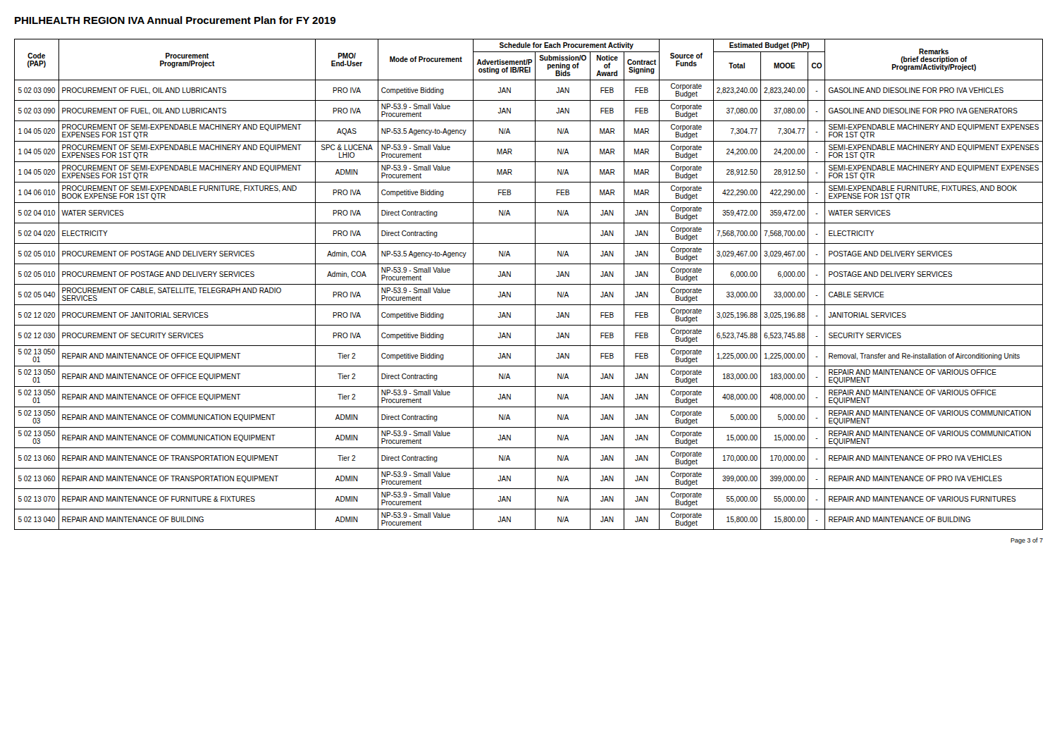PHILHEALTH REGION IVA Annual Procurement Plan for FY 2019
| Code (PAP) | Procurement Program/Project | PMO/ End-User | Mode of Procurement | Schedule for Each Procurement Activity | Source of Funds | Estimated Budget (PhP) | Remarks (brief description of Program/Activity/Project) |
| --- | --- | --- | --- | --- | --- | --- | --- |
| Advertisement/P osting of IB/REI | Submission/O pening of Bids | Notice of Award | Contract Signing | Total | MOOE | CO |
| 5 02 03 090 | PROCUREMENT OF FUEL, OIL AND LUBRICANTS | PRO IVA | Competitive Bidding | JAN | JAN | FEB | FEB | Corporate Budget | 2,823,240.00 | 2,823,240.00 | - | GASOLINE AND DIESOLINE FOR PRO IVA VEHICLES |
| 5 02 03 090 | PROCUREMENT OF FUEL, OIL AND LUBRICANTS | PRO IVA | NP-53.9 - Small Value Procurement | JAN | JAN | FEB | FEB | Corporate Budget | 37,080.00 | 37,080.00 | - | GASOLINE AND DIESOLINE FOR PRO IVA GENERATORS |
| 1 04 05 020 | PROCUREMENT OF SEMI-EXPENDABLE MACHINERY AND EQUIPMENT EXPENSES FOR 1ST QTR | AQAS | NP-53.5 Agency-to-Agency | N/A | N/A | MAR | MAR | Corporate Budget | 7,304.77 | 7,304.77 | - | SEMI-EXPENDABLE MACHINERY AND EQUIPMENT EXPENSES FOR 1ST QTR |
| 1 04 05 020 | PROCUREMENT OF SEMI-EXPENDABLE MACHINERY AND EQUIPMENT EXPENSES FOR 1ST QTR | SPC & LUCENA LHIO | NP-53.9 - Small Value Procurement | MAR | N/A | MAR | MAR | Corporate Budget | 24,200.00 | 24,200.00 | - | SEMI-EXPENDABLE MACHINERY AND EQUIPMENT EXPENSES FOR 1ST QTR |
| 1 04 05 020 | PROCUREMENT OF SEMI-EXPENDABLE MACHINERY AND EQUIPMENT EXPENSES FOR 1ST QTR | ADMIN | NP-53.9 - Small Value Procurement | MAR | N/A | MAR | MAR | Corporate Budget | 28,912.50 | 28,912.50 | - | SEMI-EXPENDABLE MACHINERY AND EQUIPMENT EXPENSES FOR 1ST QTR |
| 1 04 06 010 | PROCUREMENT OF SEMI-EXPENDABLE FURNITURE, FIXTURES, AND BOOK EXPENSE FOR 1ST QTR | PRO IVA | Competitive Bidding | FEB | FEB | MAR | MAR | Corporate Budget | 422,290.00 | 422,290.00 | - | SEMI-EXPENDABLE FURNITURE, FIXTURES, AND BOOK EXPENSE FOR 1ST QTR |
| 5 02 04 010 | WATER SERVICES | PRO IVA | Direct Contracting | N/A | N/A | JAN | JAN | Corporate Budget | 359,472.00 | 359,472.00 | - | WATER SERVICES |
| 5 02 04 020 | ELECTRICITY | PRO IVA | Direct Contracting | | | JAN | JAN | Corporate Budget | 7,568,700.00 | 7,568,700.00 | - | ELECTRICITY |
| 5 02 05 010 | PROCUREMENT OF POSTAGE AND DELIVERY SERVICES | Admin, COA | NP-53.5 Agency-to-Agency | N/A | N/A | JAN | JAN | Corporate Budget | 3,029,467.00 | 3,029,467.00 | - | POSTAGE AND DELIVERY SERVICES |
| 5 02 05 010 | PROCUREMENT OF POSTAGE AND DELIVERY SERVICES | Admin, COA | NP-53.9 - Small Value Procurement | JAN | JAN | JAN | JAN | Corporate Budget | 6,000.00 | 6,000.00 | - | POSTAGE AND DELIVERY SERVICES |
| 5 02 05 040 | PROCUREMENT OF CABLE, SATELLITE, TELEGRAPH AND RADIO SERVICES | PRO IVA | NP-53.9 - Small Value Procurement | JAN | N/A | JAN | JAN | Corporate Budget | 33,000.00 | 33,000.00 | - | CABLE SERVICE |
| 5 02 12 020 | PROCUREMENT OF JANITORIAL SERVICES | PRO IVA | Competitive Bidding | JAN | JAN | FEB | FEB | Corporate Budget | 3,025,196.88 | 3,025,196.88 | - | JANITORIAL SERVICES |
| 5 02 12 030 | PROCUREMENT OF SECURITY SERVICES | PRO IVA | Competitive Bidding | JAN | JAN | FEB | FEB | Corporate Budget | 6,523,745.88 | 6,523,745.88 | - | SECURITY SERVICES |
| 5 02 13 050 01 | REPAIR AND MAINTENANCE OF OFFICE EQUIPMENT | Tier 2 | Competitive Bidding | JAN | JAN | FEB | FEB | Corporate Budget | 1,225,000.00 | 1,225,000.00 | - | Removal, Transfer and Re-installation of Airconditioning Units |
| 5 02 13 050 01 | REPAIR AND MAINTENANCE OF OFFICE EQUIPMENT | Tier 2 | Direct Contracting | N/A | N/A | JAN | JAN | Corporate Budget | 183,000.00 | 183,000.00 | - | REPAIR AND MAINTENANCE OF VARIOUS OFFICE EQUIPMENT |
| 5 02 13 050 01 | REPAIR AND MAINTENANCE OF OFFICE EQUIPMENT | Tier 2 | NP-53.9 - Small Value Procurement | JAN | N/A | JAN | JAN | Corporate Budget | 408,000.00 | 408,000.00 | - | REPAIR AND MAINTENANCE OF VARIOUS OFFICE EQUIPMENT |
| 5 02 13 050 03 | REPAIR AND MAINTENANCE OF COMMUNICATION EQUIPMENT | ADMIN | Direct Contracting | N/A | N/A | JAN | JAN | Corporate Budget | 5,000.00 | 5,000.00 | - | REPAIR AND MAINTENANCE OF VARIOUS COMMUNICATION EQUIPMENT |
| 5 02 13 050 03 | REPAIR AND MAINTENANCE OF COMMUNICATION EQUIPMENT | ADMIN | NP-53.9 - Small Value Procurement | JAN | N/A | JAN | JAN | Corporate Budget | 15,000.00 | 15,000.00 | - | REPAIR AND MAINTENANCE OF VARIOUS COMMUNICATION EQUIPMENT |
| 5 02 13 060 | REPAIR AND MAINTENANCE OF TRANSPORTATION EQUIPMENT | Tier 2 | Direct Contracting | N/A | N/A | JAN | JAN | Corporate Budget | 170,000.00 | 170,000.00 | - | REPAIR AND MAINTENANCE OF PRO IVA VEHICLES |
| 5 02 13 060 | REPAIR AND MAINTENANCE OF TRANSPORTATION EQUIPMENT | ADMIN | NP-53.9 - Small Value Procurement | JAN | N/A | JAN | JAN | Corporate Budget | 399,000.00 | 399,000.00 | - | REPAIR AND MAINTENANCE OF PRO IVA VEHICLES |
| 5 02 13 070 | REPAIR AND MAINTENANCE OF FURNITURE & FIXTURES | ADMIN | NP-53.9 - Small Value Procurement | JAN | N/A | JAN | JAN | Corporate Budget | 55,000.00 | 55,000.00 | - | REPAIR AND MAINTENANCE OF VARIOUS FURNITURES |
| 5 02 13 040 | REPAIR AND MAINTENANCE OF BUILDING | ADMIN | NP-53.9 - Small Value Procurement | JAN | N/A | JAN | JAN | Corporate Budget | 15,800.00 | 15,800.00 | - | REPAIR AND MAINTENANCE OF BUILDING |
Page 3 of 7